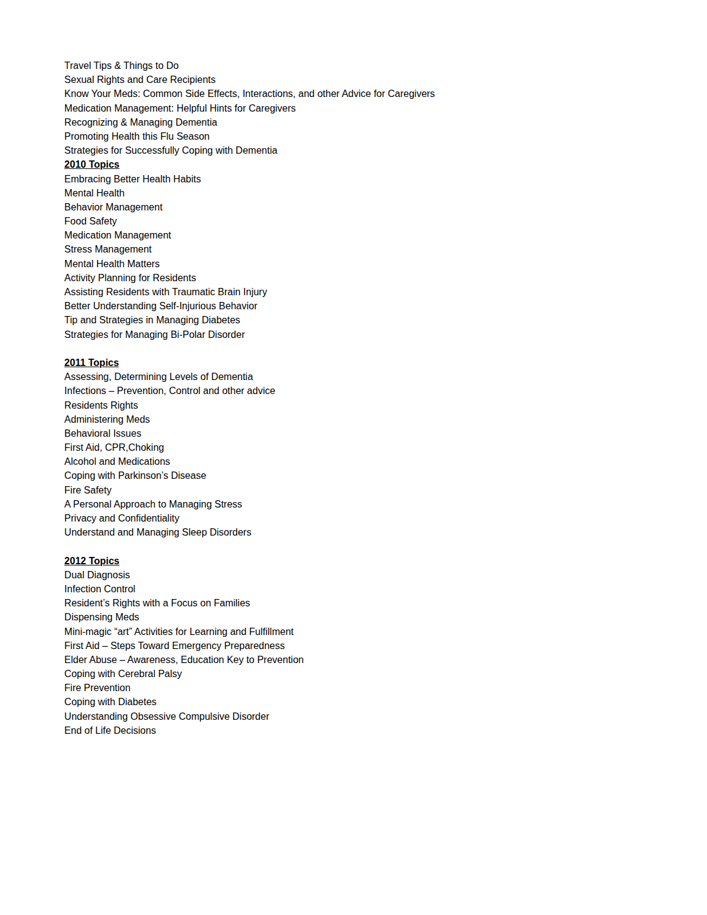Travel Tips & Things to Do
Sexual Rights and Care Recipients
Know Your Meds: Common Side Effects, Interactions, and other Advice for Caregivers
Medication Management: Helpful Hints for Caregivers
Recognizing & Managing Dementia
Promoting Health this Flu Season
Strategies for Successfully Coping with Dementia
2010 Topics
Embracing Better Health Habits
Mental Health
Behavior Management
Food Safety
Medication Management
Stress Management
Mental Health Matters
Activity Planning for Residents
Assisting Residents with Traumatic Brain Injury
Better Understanding Self-Injurious Behavior
Tip and Strategies in Managing Diabetes
Strategies for Managing Bi-Polar Disorder
2011 Topics
Assessing, Determining Levels of Dementia
Infections – Prevention, Control and other advice
Residents Rights
Administering Meds
Behavioral Issues
First Aid, CPR,Choking
Alcohol and Medications
Coping with Parkinson’s Disease
Fire Safety
A Personal Approach to Managing Stress
Privacy and Confidentiality
Understand and Managing Sleep Disorders
2012 Topics
Dual Diagnosis
Infection Control
Resident’s Rights with a Focus on Families
Dispensing Meds
Mini-magic “art” Activities for Learning and Fulfillment
First Aid – Steps Toward Emergency Preparedness
Elder Abuse – Awareness, Education Key to Prevention
Coping with Cerebral Palsy
Fire Prevention
Coping with Diabetes
Understanding Obsessive Compulsive Disorder
End of Life Decisions